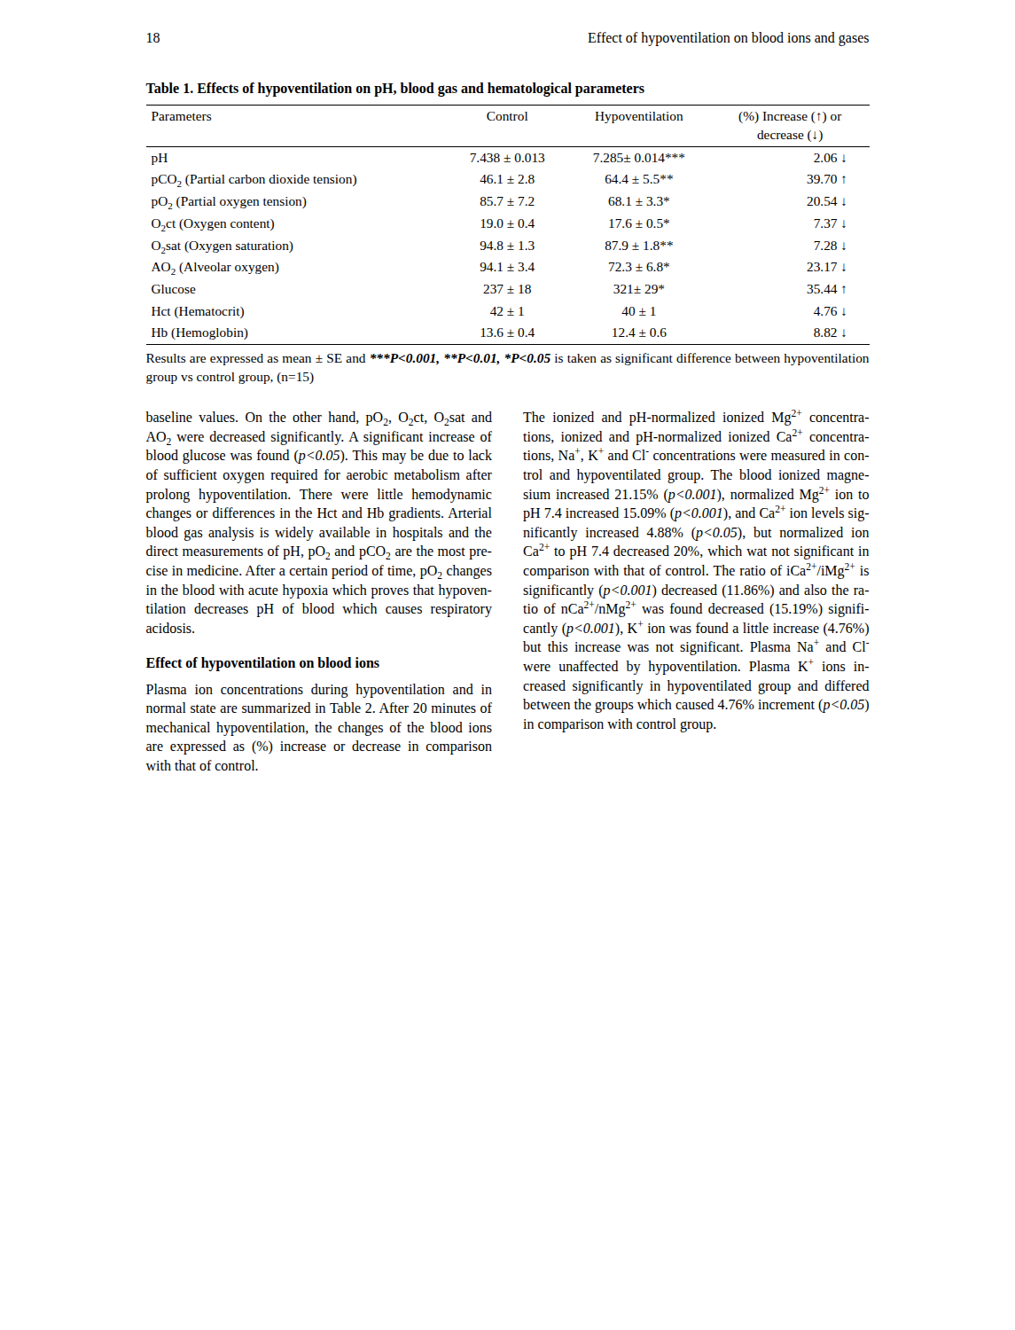18 Effect of hypoventilation on blood ions and gases
Table 1. Effects of hypoventilation on pH, blood gas and hematological parameters
| Parameters | Control | Hypoventilation | (%) Increase (↑) or decrease (↓) |
| --- | --- | --- | --- |
| pH | 7.438 ± 0.013 | 7.285± 0.014*** | 2.06 ↓ |
| pCO 2 (Partial carbon dioxide tension) | 46.1 ± 2.8 | 64.4 ± 5.5** | 39.70 ↑ |
| pO 2 (Partial oxygen tension) | 85.7 ± 7.2 | 68.1 ± 3.3* | 20.54 ↓ |
| O 2 ct (Oxygen content) | 19.0 ± 0.4 | 17.6 ± 0.5* | 7.37 ↓ |
| O 2 sat (Oxygen saturation) | 94.8 ± 1.3 | 87.9 ± 1.8** | 7.28 ↓ |
| AO 2 (Alveolar oxygen) | 94.1 ± 3.4 | 72.3 ± 6.8* | 23.17 ↓ |
| Glucose | 237 ± 18 | 321± 29* | 35.44 ↑ |
| Hct (Hematocrit) | 42 ± 1 | 40 ± 1 | 4.76 ↓ |
| Hb (Hemoglobin) | 13.6 ± 0.4 | 12.4 ± 0.6 | 8.82 ↓ |
Results are expressed as mean ± SE and ***P<0.001, **P<0.01, *P<0.05 is taken as significant difference between hypoventilation group vs control group, (n=15)
baseline values. On the other hand, pO2, O2ct, O2sat and AO2 were decreased significantly. A significant increase of blood glucose was found (p<0.05). This may be due to lack of sufficient oxygen required for aerobic metabolism after prolong hypoventilation. There were little hemodynamic changes or differences in the Hct and Hb gradients. Arterial blood gas analysis is widely available in hospitals and the direct measurements of pH, pO2 and pCO2 are the most precise in medicine. After a certain period of time, pO2 changes in the blood with acute hypoxia which proves that hypoventilation decreases pH of blood which causes respiratory acidosis.
Effect of hypoventilation on blood ions
Plasma ion concentrations during hypoventilation and in normal state are summarized in Table 2. After 20 minutes of mechanical hypoventilation, the changes of the blood ions are expressed as (%) increase or decrease in comparison with that of control.
The ionized and pH-normalized ionized Mg2+ concentrations, ionized and pH-normalized ionized Ca2+ concentrations, Na+, K+ and Cl- concentrations were measured in control and hypoventilated group. The blood ionized magnesium increased 21.15% (p<0.001), normalized Mg2+ ion to pH 7.4 increased 15.09% (p<0.001), and Ca2+ ion levels significantly increased 4.88% (p<0.05), but normalized ion Ca2+ to pH 7.4 decreased 20%, which wat not significant in comparison with that of control. The ratio of iCa2+/iMg2+ is significantly (p<0.001) decreased (11.86%) and also the ratio of nCa2+/nMg2+ was found decreased (15.19%) significantly (p<0.001), K+ ion was found a little increase (4.76%) but this increase was not significant. Plasma Na+ and Cl- were unaffected by hypoventilation. Plasma K+ ions increased significantly in hypoventilated group and differed between the groups which caused 4.76% increment (p<0.05) in comparison with control group.